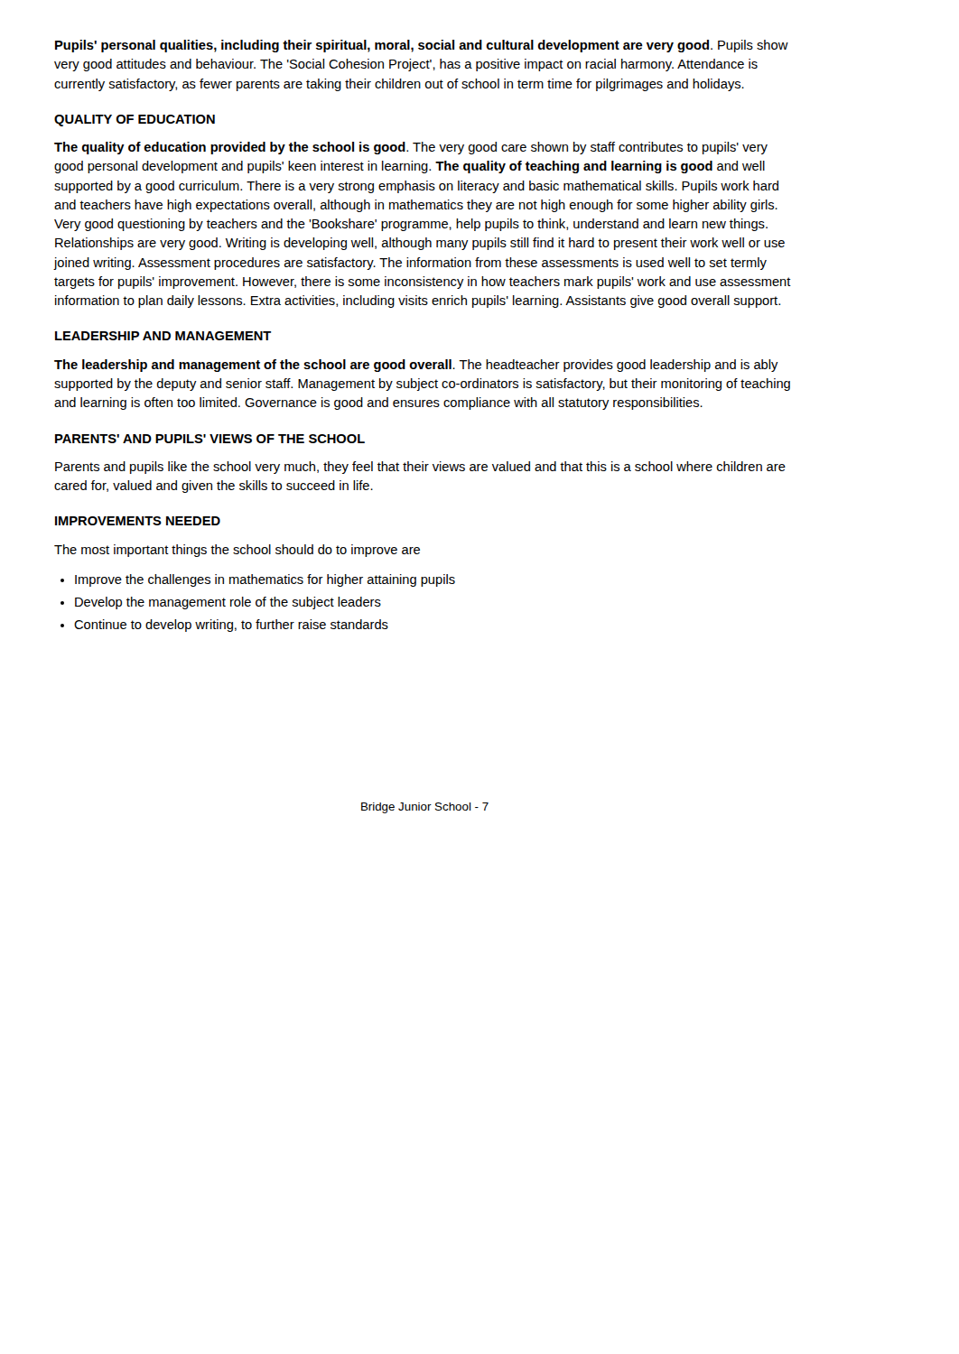Pupils' personal qualities, including their spiritual, moral, social and cultural development are very good. Pupils show very good attitudes and behaviour. The 'Social Cohesion Project', has a positive impact on racial harmony. Attendance is currently satisfactory, as fewer parents are taking their children out of school in term time for pilgrimages and holidays.
Quality of education
The quality of education provided by the school is good. The very good care shown by staff contributes to pupils' very good personal development and pupils' keen interest in learning. The quality of teaching and learning is good and well supported by a good curriculum. There is a very strong emphasis on literacy and basic mathematical skills. Pupils work hard and teachers have high expectations overall, although in mathematics they are not high enough for some higher ability girls. Very good questioning by teachers and the 'Bookshare' programme, help pupils to think, understand and learn new things. Relationships are very good. Writing is developing well, although many pupils still find it hard to present their work well or use joined writing. Assessment procedures are satisfactory. The information from these assessments is used well to set termly targets for pupils' improvement. However, there is some inconsistency in how teachers mark pupils' work and use assessment information to plan daily lessons. Extra activities, including visits enrich pupils' learning. Assistants give good overall support.
Leadership and management
The leadership and management of the school are good overall. The headteacher provides good leadership and is ably supported by the deputy and senior staff. Management by subject co-ordinators is satisfactory, but their monitoring of teaching and learning is often too limited. Governance is good and ensures compliance with all statutory responsibilities.
Parents' and pupils' views of the school
Parents and pupils like the school very much, they feel that their views are valued and that this is a school where children are cared for, valued and given the skills to succeed in life.
Improvements needed
The most important things the school should do to improve are
Improve the challenges in mathematics for higher attaining pupils
Develop the management role of the subject leaders
Continue to develop writing, to further raise standards
Bridge Junior School - 7